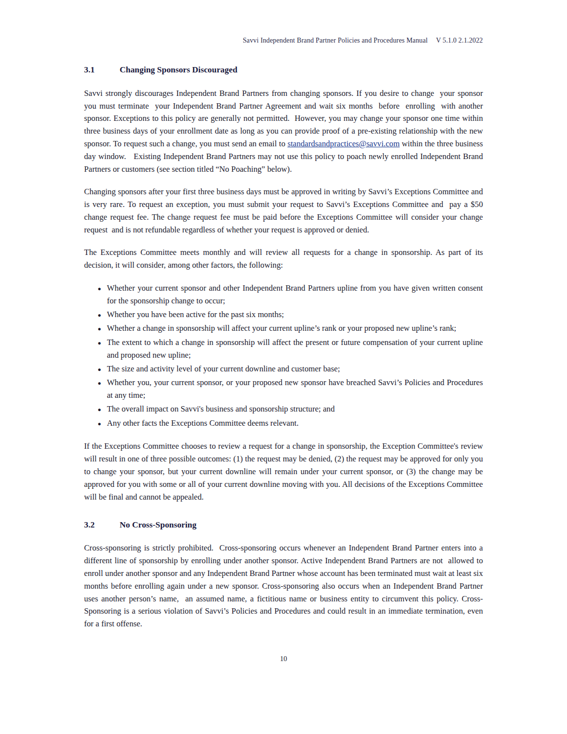Savvi Independent Brand Partner Policies and Procedures ManualV 5.1.0 2.1.2022
3.1 Changing Sponsors Discouraged
Savvi strongly discourages Independent Brand Partners from changing sponsors. If you desire to change your sponsor you must terminate your Independent Brand Partner Agreement and wait six months before enrolling with another sponsor. Exceptions to this policy are generally not permitted. However, you may change your sponsor one time within three business days of your enrollment date as long as you can provide proof of a pre-existing relationship with the new sponsor. To request such a change, you must send an email to standardsandpractices@savvi.com within the three business day window. Existing Independent Brand Partners may not use this policy to poach newly enrolled Independent Brand Partners or customers (see section titled “No Poaching” below).
Changing sponsors after your first three business days must be approved in writing by Savvi’s Exceptions Committee and is very rare. To request an exception, you must submit your request to Savvi’s Exceptions Committee and pay a $50 change request fee. The change request fee must be paid before the Exceptions Committee will consider your change request and is not refundable regardless of whether your request is approved or denied.
The Exceptions Committee meets monthly and will review all requests for a change in sponsorship. As part of its decision, it will consider, among other factors, the following:
Whether your current sponsor and other Independent Brand Partners upline from you have given written consent for the sponsorship change to occur;
Whether you have been active for the past six months;
Whether a change in sponsorship will affect your current upline’s rank or your proposed new upline’s rank;
The extent to which a change in sponsorship will affect the present or future compensation of your current upline and proposed new upline;
The size and activity level of your current downline and customer base;
Whether you, your current sponsor, or your proposed new sponsor have breached Savvi’s Policies and Procedures at any time;
The overall impact on Savvi's business and sponsorship structure; and
Any other facts the Exceptions Committee deems relevant.
If the Exceptions Committee chooses to review a request for a change in sponsorship, the Exception Committee's review will result in one of three possible outcomes: (1) the request may be denied, (2) the request may be approved for only you to change your sponsor, but your current downline will remain under your current sponsor, or (3) the change may be approved for you with some or all of your current downline moving with you. All decisions of the Exceptions Committee will be final and cannot be appealed.
3.2 No Cross-Sponsoring
Cross-sponsoring is strictly prohibited. Cross-sponsoring occurs whenever an Independent Brand Partner enters into a different line of sponsorship by enrolling under another sponsor. Active Independent Brand Partners are not allowed to enroll under another sponsor and any Independent Brand Partner whose account has been terminated must wait at least six months before enrolling again under a new sponsor. Cross-sponsoring also occurs when an Independent Brand Partner uses another person’s name, an assumed name, a fictitious name or business entity to circumvent this policy. Cross-Sponsoring is a serious violation of Savvi’s Policies and Procedures and could result in an immediate termination, even for a first offense.
10